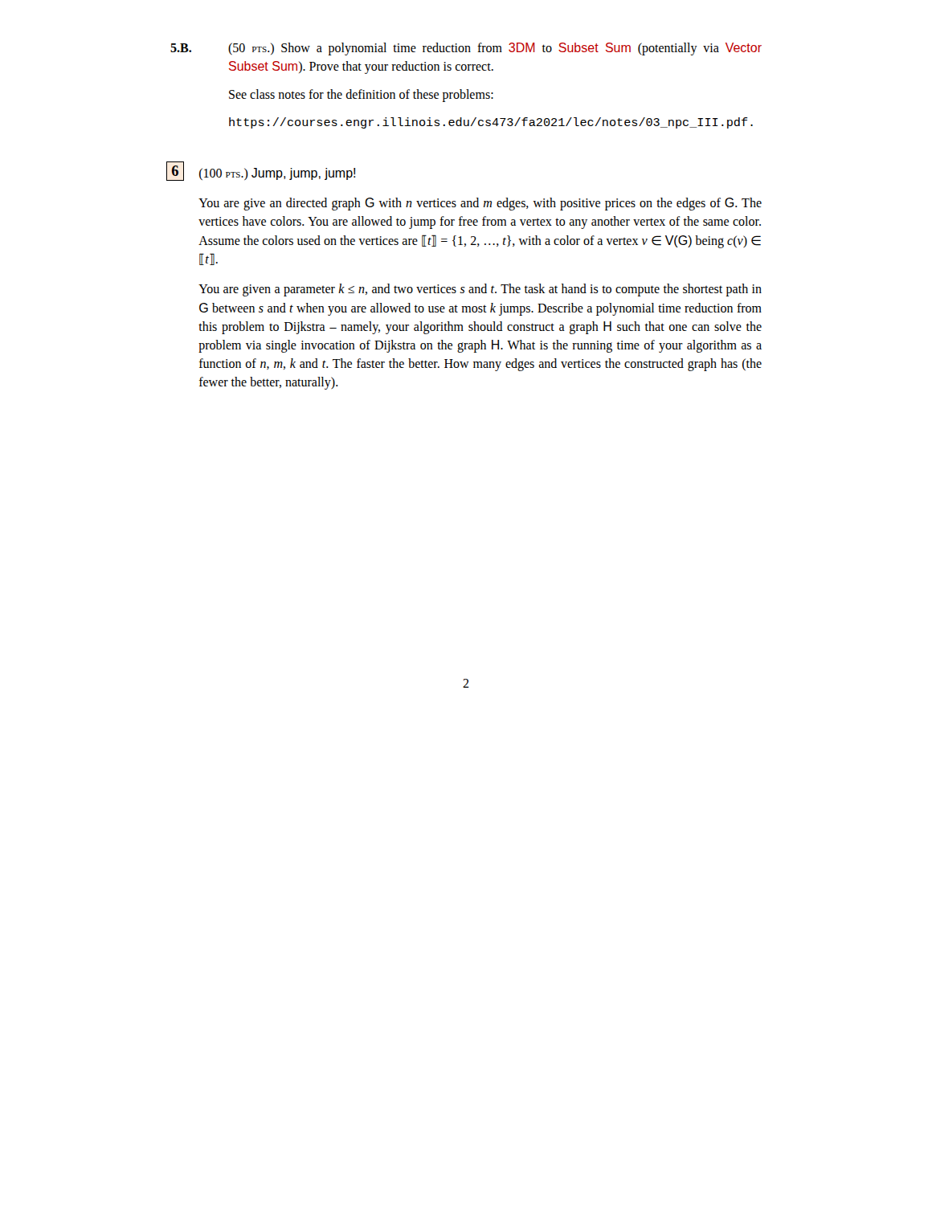5.B.
(50 pts.) Show a polynomial time reduction from 3DM to Subset Sum (potentially via Vector Subset Sum). Prove that your reduction is correct.
See class notes for the definition of these problems:
https://courses.engr.illinois.edu/cs473/fa2021/lec/notes/03_npc_III.pdf.
6
(100 pts.) Jump, jump, jump!
You are give an directed graph G with n vertices and m edges, with positive prices on the edges of G. The vertices have colors. You are allowed to jump for free from a vertex to any another vertex of the same color. Assume the colors used on the vertices are ⟦t⟧ = {1, 2, …, t}, with a color of a vertex v ∈ V(G) being c(v) ∈ ⟦t⟧.
You are given a parameter k ≤ n, and two vertices s and t. The task at hand is to compute the shortest path in G between s and t when you are allowed to use at most k jumps. Describe a polynomial time reduction from this problem to Dijkstra – namely, your algorithm should construct a graph H such that one can solve the problem via single invocation of Dijkstra on the graph H. What is the running time of your algorithm as a function of n, m, k and t. The faster the better. How many edges and vertices the constructed graph has (the fewer the better, naturally).
2